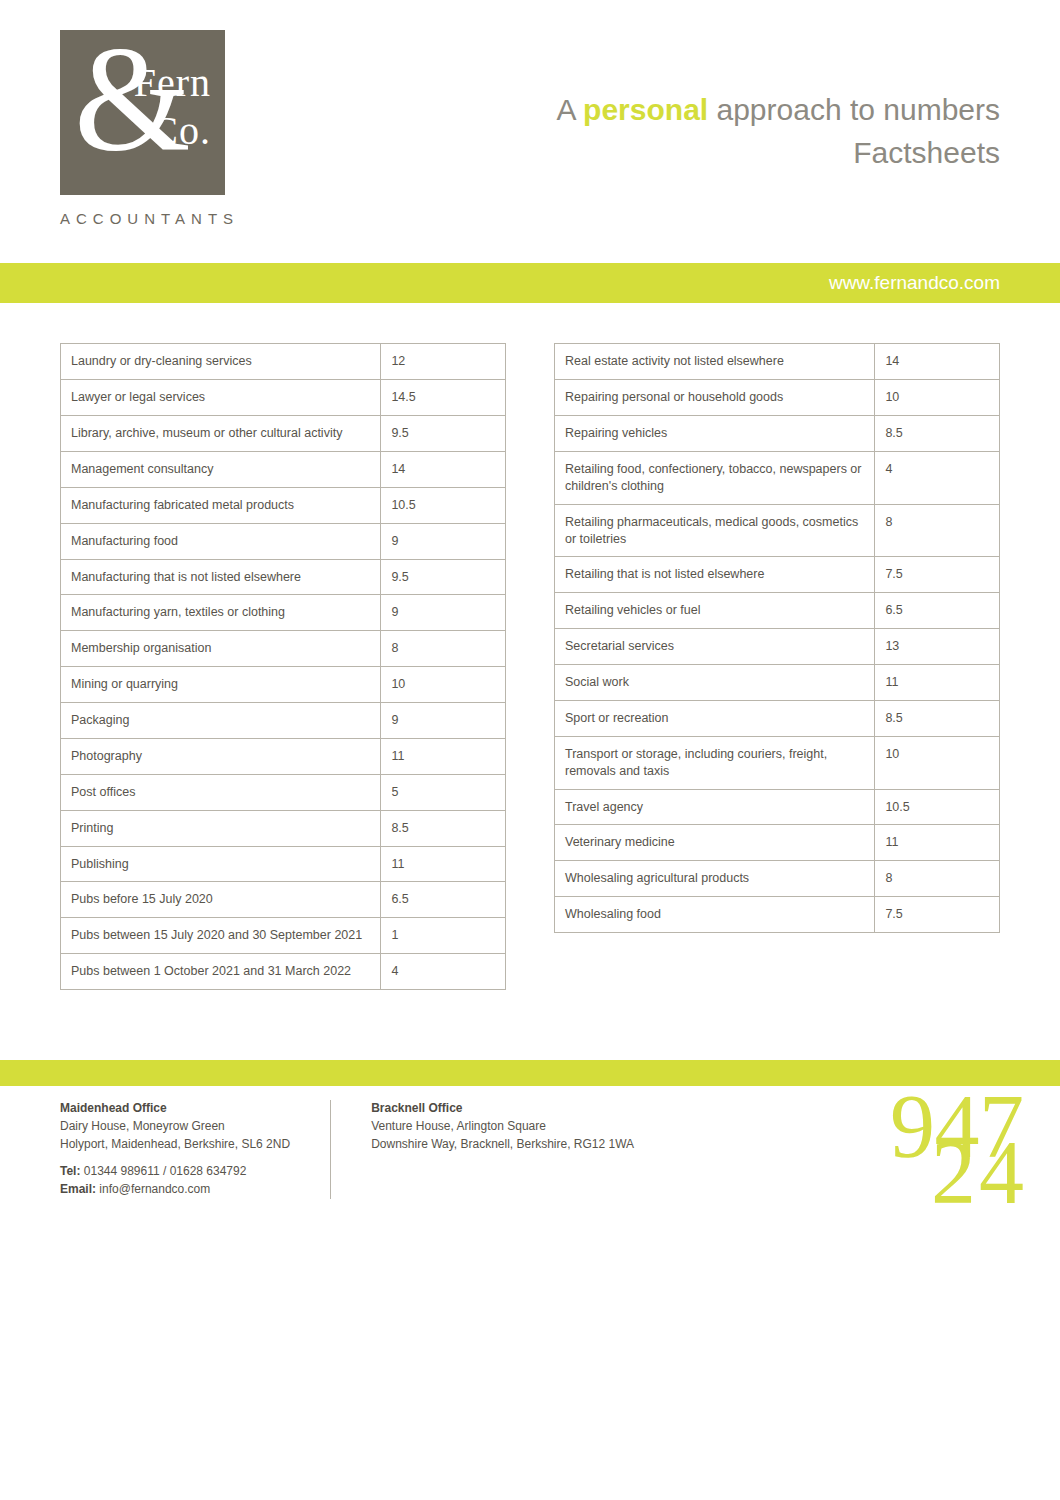& Fern Co.
ACCOUNTANTS
A personal approach to numbers
Factsheets
www.fernandco.com
| Laundry or dry-cleaning services | 12 |
| Lawyer or legal services | 14.5 |
| Library, archive, museum or other cultural activity | 9.5 |
| Management consultancy | 14 |
| Manufacturing fabricated metal products | 10.5 |
| Manufacturing food | 9 |
| Manufacturing that is not listed elsewhere | 9.5 |
| Manufacturing yarn, textiles or clothing | 9 |
| Membership organisation | 8 |
| Mining or quarrying | 10 |
| Packaging | 9 |
| Photography | 11 |
| Post offices | 5 |
| Printing | 8.5 |
| Publishing | 11 |
| Pubs before 15 July 2020 | 6.5 |
| Pubs between 15 July 2020 and 30 September 2021 | 1 |
| Pubs between 1 October 2021 and 31 March 2022 | 4 |
| Real estate activity not listed elsewhere | 14 |
| Repairing personal or household goods | 10 |
| Repairing vehicles | 8.5 |
| Retailing food, confectionery, tobacco, newspapers or children's clothing | 4 |
| Retailing pharmaceuticals, medical goods, cosmetics or toiletries | 8 |
| Retailing that is not listed elsewhere | 7.5 |
| Retailing vehicles or fuel | 6.5 |
| Secretarial services | 13 |
| Social work | 11 |
| Sport or recreation | 8.5 |
| Transport or storage, including couriers, freight, removals and taxis | 10 |
| Travel agency | 10.5 |
| Veterinary medicine | 11 |
| Wholesaling agricultural products | 8 |
| Wholesaling food | 7.5 |
Maidenhead Office
Dairy House, Moneyrow Green
Holyport, Maidenhead, Berkshire, SL6 2ND
Tel: 01344 989611 / 01628 634792
Email: info@fernandco.com
Bracknell Office
Venture House, Arlington Square
Downshire Way, Bracknell, Berkshire, RG12 1WA
9 4 7 2  4